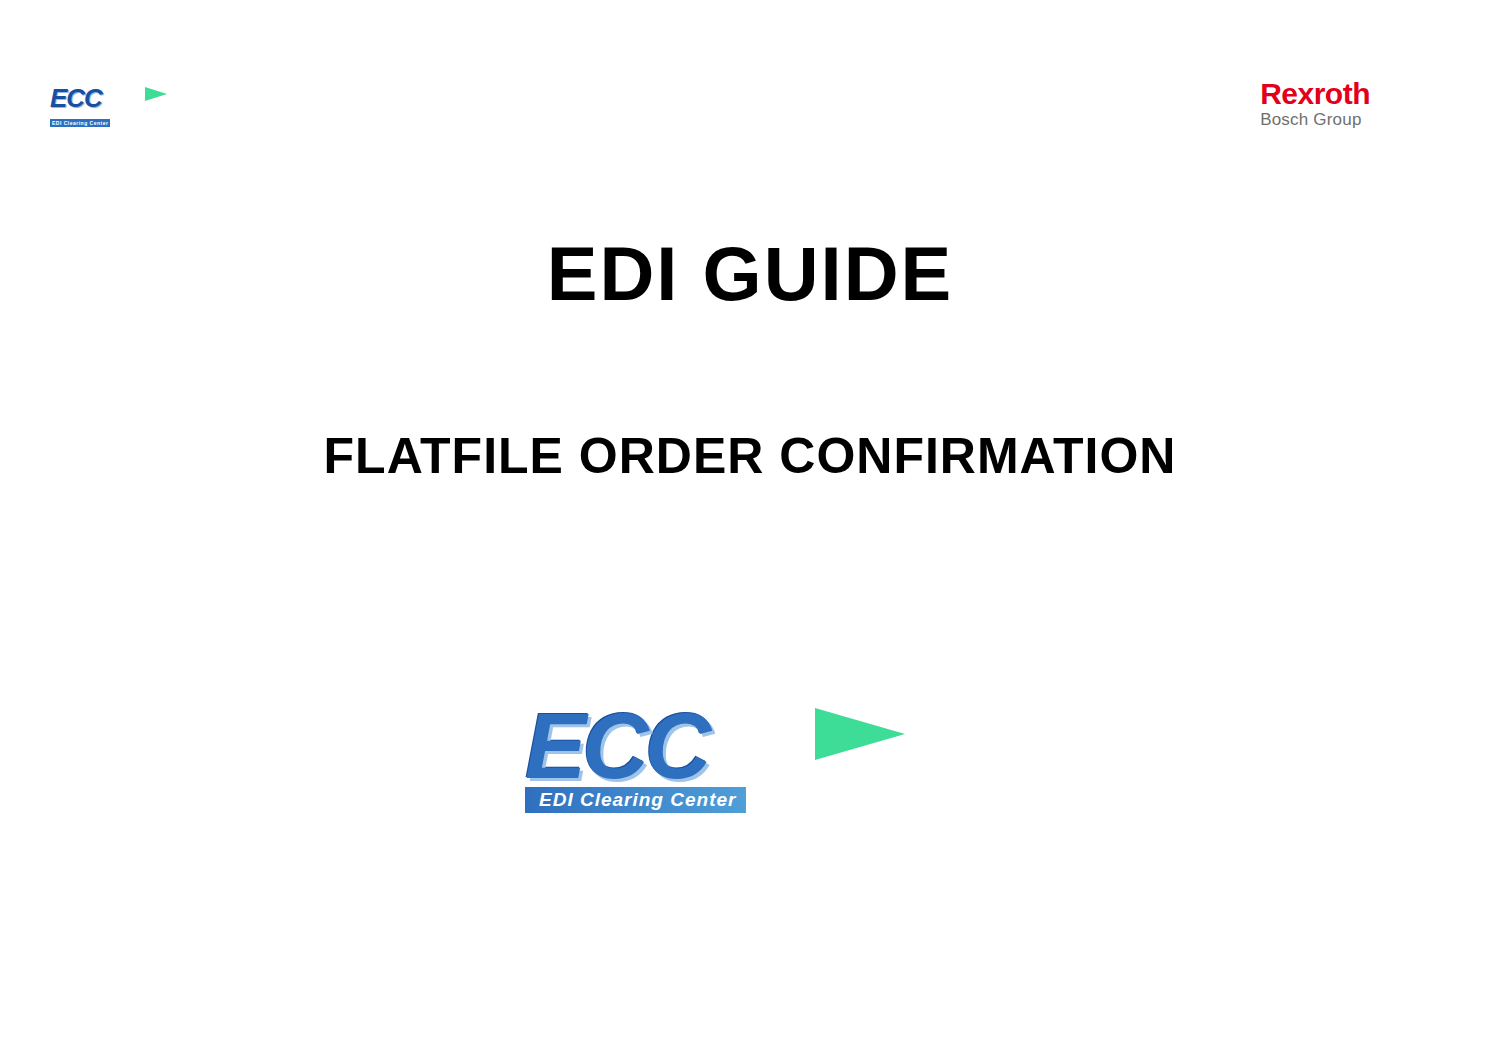ECC
EDI Clearing Center
Rexroth
Bosch Group
EDI GUIDE
FLATFILE ORDER CONFIRMATION
ECC
EDI Clearing Center